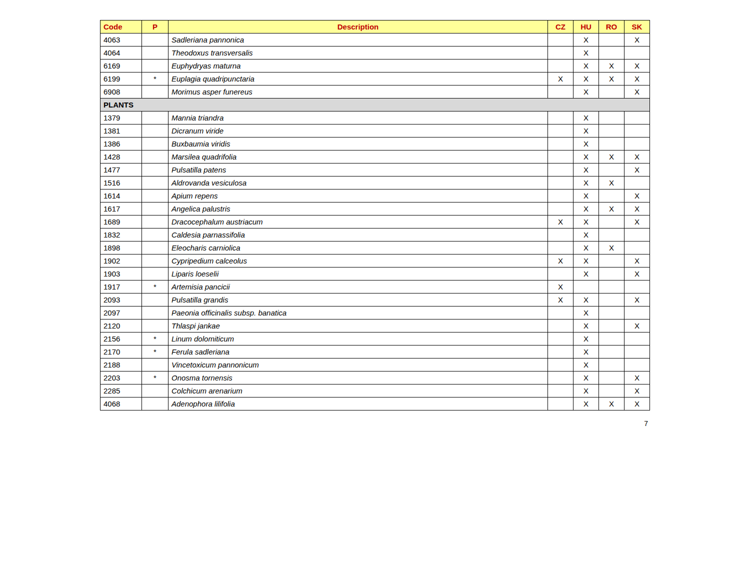| Code | P | Description | CZ | HU | RO | SK |
| --- | --- | --- | --- | --- | --- | --- |
| 4063 | | Sadleriana pannonica | | X | | X |
| 4064 | | Theodoxus transversalis | | X | | |
| 6169 | | Euphydryas maturna | | X | X | X |
| 6199 | * | Euplagia quadripunctaria | X | X | X | X |
| 6908 | | Morimus asper funereus | | X | | X |
| PLANTS |
| 1379 | | Mannia triandra | | X | | |
| 1381 | | Dicranum viride | | X | | |
| 1386 | | Buxbaumia viridis | | X | | |
| 1428 | | Marsilea quadrifolia | | X | X | X |
| 1477 | | Pulsatilla patens | | X | | X |
| 1516 | | Aldrovanda vesiculosa | | X | X | |
| 1614 | | Apium repens | | X | | X |
| 1617 | | Angelica palustris | | X | X | X |
| 1689 | | Dracocephalum austriacum | X | X | | X |
| 1832 | | Caldesia parnassifolia | | X | | |
| 1898 | | Eleocharis carniolica | | X | X | |
| 1902 | | Cypripedium calceolus | X | X | | X |
| 1903 | | Liparis loeselii | | X | | X |
| 1917 | * | Artemisia pancicii | X | | | |
| 2093 | | Pulsatilla grandis | X | X | | X |
| 2097 | | Paeonia officinalis subsp. banatica | | X | | |
| 2120 | | Thlaspi jankae | | X | | X |
| 2156 | * | Linum dolomiticum | | X | | |
| 2170 | * | Ferula sadleriana | | X | | |
| 2188 | | Vincetoxicum pannonicum | | X | | |
| 2203 | * | Onosma tornensis | | X | | X |
| 2285 | | Colchicum arenarium | | X | | X |
| 4068 | | Adenophora lilifolia | | X | X | X |
7